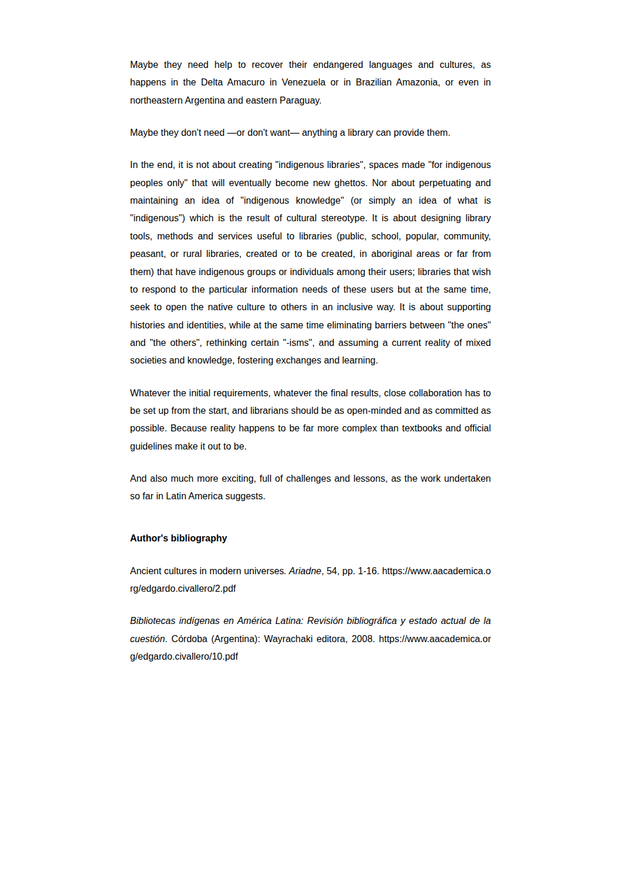Maybe they need help to recover their endangered languages and cultures, as happens in the Delta Amacuro in Venezuela or in Brazilian Amazonia, or even in northeastern Argentina and eastern Paraguay.
Maybe they don't need —or don't want— anything a library can provide them.
In the end, it is not about creating "indigenous libraries", spaces made "for indigenous peoples only" that will eventually become new ghettos. Nor about perpetuating and maintaining an idea of "indigenous knowledge" (or simply an idea of what is "indigenous") which is the result of cultural stereotype. It is about designing library tools, methods and services useful to libraries (public, school, popular, community, peasant, or rural libraries, created or to be created, in aboriginal areas or far from them) that have indigenous groups or individuals among their users; libraries that wish to respond to the particular information needs of these users but at the same time, seek to open the native culture to others in an inclusive way. It is about supporting histories and identities, while at the same time eliminating barriers between "the ones" and "the others", rethinking certain "-isms", and assuming a current reality of mixed societies and knowledge, fostering exchanges and learning.
Whatever the initial requirements, whatever the final results, close collaboration has to be set up from the start, and librarians should be as open-minded and as committed as possible. Because reality happens to be far more complex than textbooks and official guidelines make it out to be.
And also much more exciting, full of challenges and lessons, as the work undertaken so far in Latin America suggests.
Author's bibliography
Ancient cultures in modern universes. Ariadne, 54, pp. 1-16. https://www.aacademica.org/edgardo.civallero/2.pdf
Bibliotecas indígenas en América Latina: Revisión bibliográfica y estado actual de la cuestión. Córdoba (Argentina): Wayrachaki editora, 2008. https://www.aacademica.org/edgardo.civallero/10.pdf